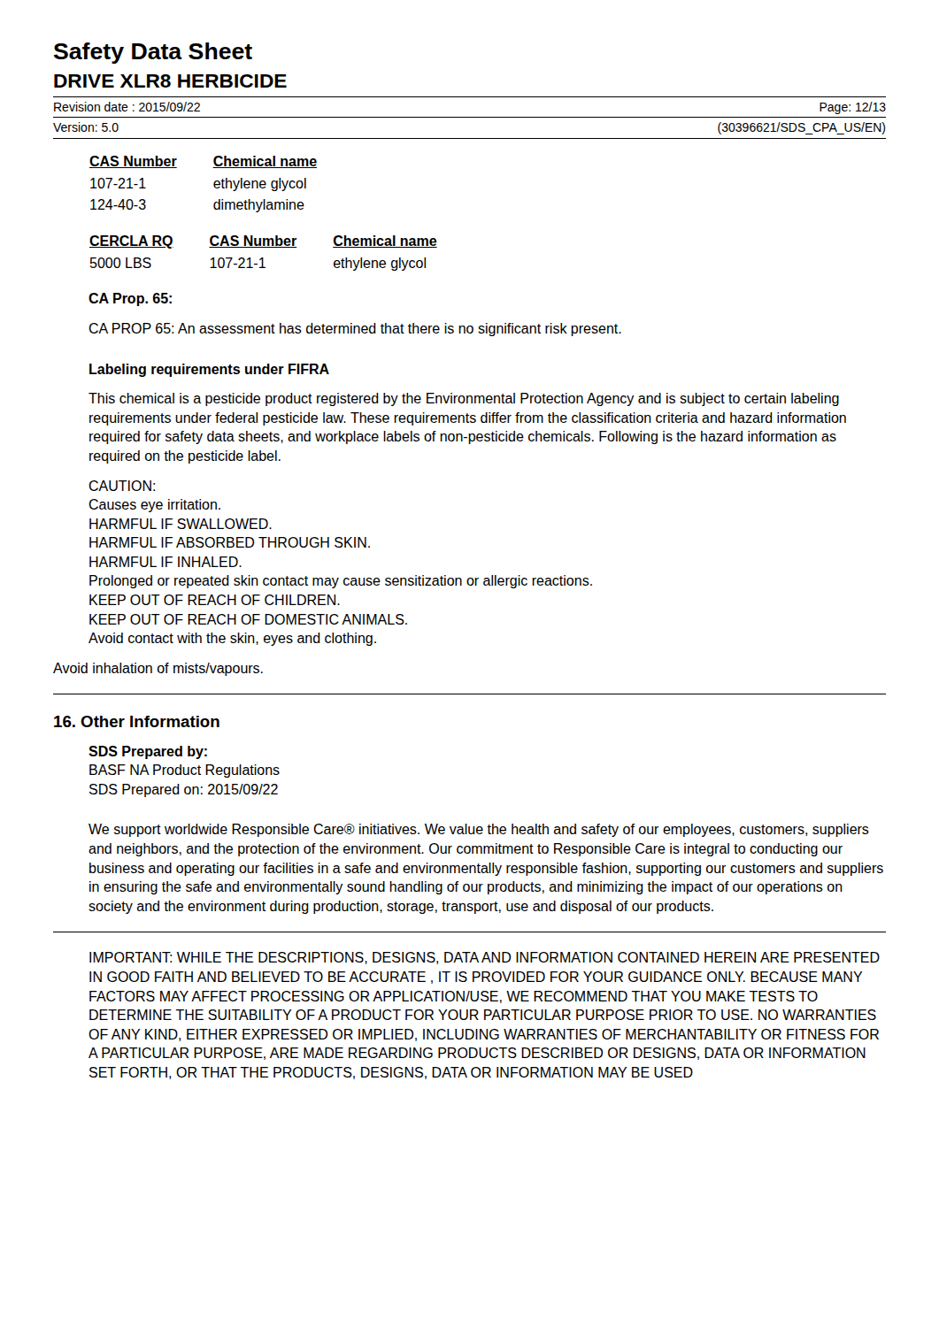Safety Data Sheet
DRIVE XLR8 HERBICIDE
Revision date : 2015/09/22 Page: 12/13
Version: 5.0 (30396621/SDS_CPA_US/EN)
| CAS Number | Chemical name |
| --- | --- |
| 107-21-1 | ethylene glycol |
| 124-40-3 | dimethylamine |
| CERCLA RQ | CAS Number | Chemical name |
| --- | --- | --- |
| 5000 LBS | 107-21-1 | ethylene glycol |
CA Prop. 65:
CA PROP 65: An assessment has determined that there is no significant risk present.
Labeling requirements under FIFRA
This chemical is a pesticide product registered by the Environmental Protection Agency and is subject to certain labeling requirements under federal pesticide law. These requirements differ from the classification criteria and hazard information required for safety data sheets, and workplace labels of non-pesticide chemicals. Following is the hazard information as required on the pesticide label.
CAUTION:
Causes eye irritation.
HARMFUL IF SWALLOWED.
HARMFUL IF ABSORBED THROUGH SKIN.
HARMFUL IF INHALED.
Prolonged or repeated skin contact may cause sensitization or allergic reactions.
KEEP OUT OF REACH OF CHILDREN.
KEEP OUT OF REACH OF DOMESTIC ANIMALS.
Avoid contact with the skin, eyes and clothing.
Avoid inhalation of mists/vapours.
16. Other Information
SDS Prepared by:
BASF NA Product Regulations
SDS Prepared on: 2015/09/22
We support worldwide Responsible Care® initiatives. We value the health and safety of our employees, customers, suppliers and neighbors, and the protection of the environment. Our commitment to Responsible Care is integral to conducting our business and operating our facilities in a safe and environmentally responsible fashion, supporting our customers and suppliers in ensuring the safe and environmentally sound handling of our products, and minimizing the impact of our operations on society and the environment during production, storage, transport, use and disposal of our products.
IMPORTANT: WHILE THE DESCRIPTIONS, DESIGNS, DATA AND INFORMATION CONTAINED HEREIN ARE PRESENTED IN GOOD FAITH AND BELIEVED TO BE ACCURATE , IT IS PROVIDED FOR YOUR GUIDANCE ONLY. BECAUSE MANY FACTORS MAY AFFECT PROCESSING OR APPLICATION/USE, WE RECOMMEND THAT YOU MAKE TESTS TO DETERMINE THE SUITABILITY OF A PRODUCT FOR YOUR PARTICULAR PURPOSE PRIOR TO USE. NO WARRANTIES OF ANY KIND, EITHER EXPRESSED OR IMPLIED, INCLUDING WARRANTIES OF MERCHANTABILITY OR FITNESS FOR A PARTICULAR PURPOSE, ARE MADE REGARDING PRODUCTS DESCRIBED OR DESIGNS, DATA OR INFORMATION SET FORTH, OR THAT THE PRODUCTS, DESIGNS, DATA OR INFORMATION MAY BE USED